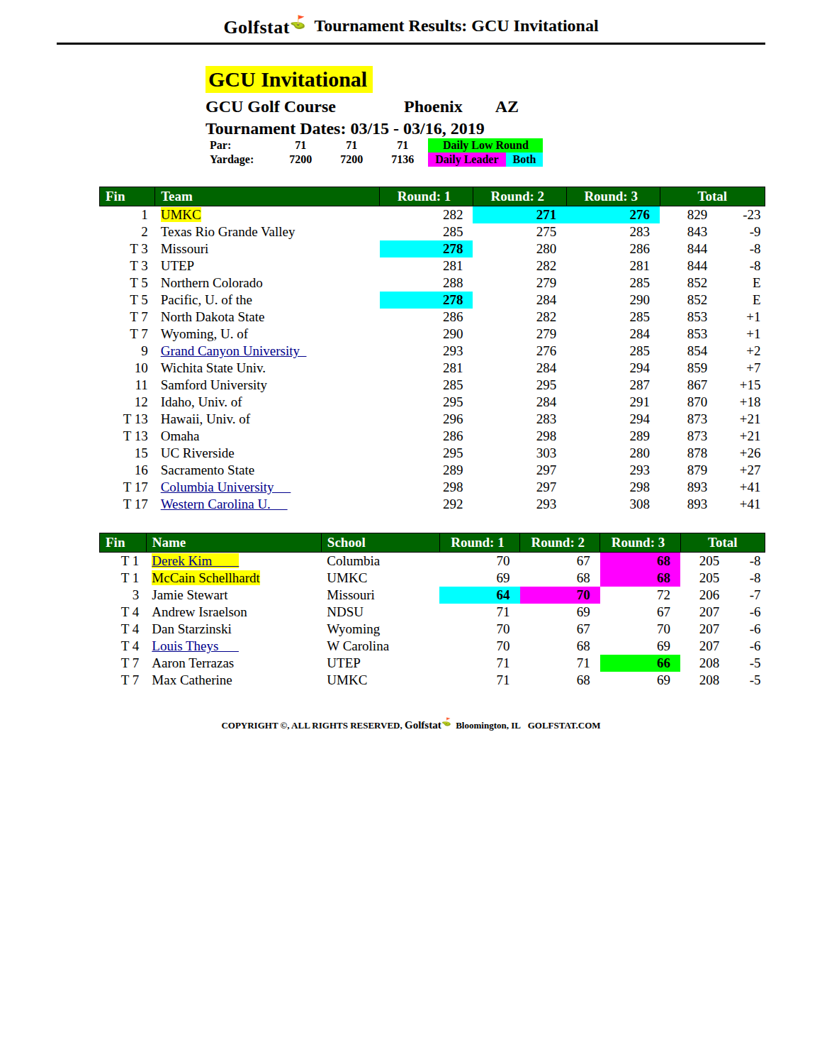Golfstat⛳
Tournament Results: GCU Invitational
GCU Invitational
GCU Golf Course Phoenix AZ
Tournament Dates: 03/15 - 03/16, 2019
| Par: | 71 | 71 | 71 | Daily Low Round |
| Yardage: | 7200 | 7200 | 7136 | Daily Leader | Both |
| Fin | Team | Round: 1 | Round: 2 | Round: 3 | Total |
| --- | --- | --- | --- | --- | --- |
| 1 | UMKC | 282 | 271 | 276 | 829 | -23 |
| 2 | Texas Rio Grande Valley | 285 | 275 | 283 | 843 | -9 |
| T 3 | Missouri | 278 | 280 | 286 | 844 | -8 |
| T 3 | UTEP | 281 | 282 | 281 | 844 | -8 |
| T 5 | Northern Colorado | 288 | 279 | 285 | 852 | E |
| T 5 | Pacific, U. of the | 278 | 284 | 290 | 852 | E |
| T 7 | North Dakota State | 286 | 282 | 285 | 853 | +1 |
| T 7 | Wyoming, U. of | 290 | 279 | 284 | 853 | +1 |
| 9 | Grand Canyon University | 293 | 276 | 285 | 854 | +2 |
| 10 | Wichita State Univ. | 281 | 284 | 294 | 859 | +7 |
| 11 | Samford University | 285 | 295 | 287 | 867 | +15 |
| 12 | Idaho, Univ. of | 295 | 284 | 291 | 870 | +18 |
| T 13 | Hawaii, Univ. of | 296 | 283 | 294 | 873 | +21 |
| T 13 | Omaha | 286 | 298 | 289 | 873 | +21 |
| 15 | UC Riverside | 295 | 303 | 280 | 878 | +26 |
| 16 | Sacramento State | 289 | 297 | 293 | 879 | +27 |
| T 17 | Columbia University | 298 | 297 | 298 | 893 | +41 |
| T 17 | Western Carolina U. | 292 | 293 | 308 | 893 | +41 |
| Fin | Name | School | Round: 1 | Round: 2 | Round: 3 | Total |
| --- | --- | --- | --- | --- | --- | --- |
| T 1 | Derek Kim | Columbia | 70 | 67 | 68 | 205 | -8 |
| T 1 | McCain Schellhardt | UMKC | 69 | 68 | 68 | 205 | -8 |
| 3 | Jamie Stewart | Missouri | 64 | 70 | 72 | 206 | -7 |
| T 4 | Andrew Israelson | NDSU | 71 | 69 | 67 | 207 | -6 |
| T 4 | Dan Starzinski | Wyoming | 70 | 67 | 70 | 207 | -6 |
| T 4 | Louis Theys | W Carolina | 70 | 68 | 69 | 207 | -6 |
| T 7 | Aaron Terrazas | UTEP | 71 | 71 | 66 | 208 | -5 |
| T 7 | Max Catherine | UMKC | 71 | 68 | 69 | 208 | -5 |
COPYRIGHT ©, ALL RIGHTS RESERVED, Golfstat⛳ Bloomington, IL GOLFSTAT.COM